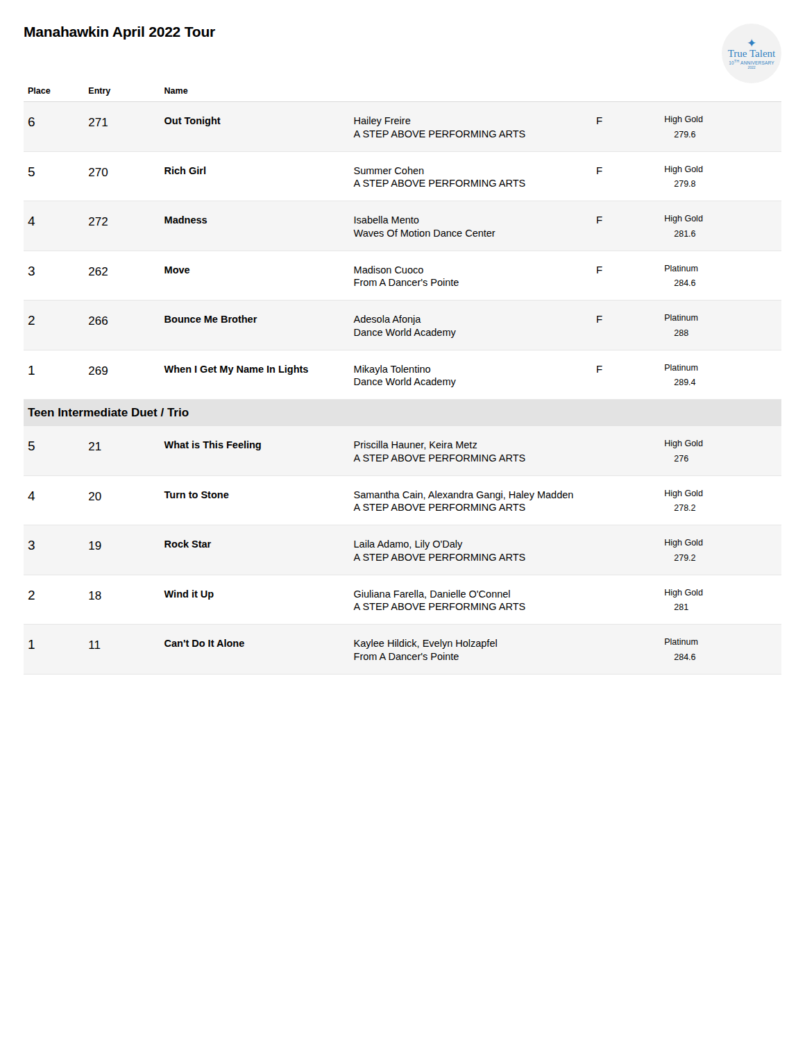Manahawkin April 2022 Tour
✦
True Talent
10TH ANNIVERSARY
2022
| Place | Entry | Name | | | |
| --- | --- | --- | --- | --- | --- |
| 6 | 271 | Out Tonight | Hailey Freire A STEP ABOVE PERFORMING ARTS | F | High Gold 279.6 |
| 5 | 270 | Rich Girl | Summer Cohen A STEP ABOVE PERFORMING ARTS | F | High Gold 279.8 |
| 4 | 272 | Madness | Isabella Mento Waves Of Motion Dance Center | F | High Gold 281.6 |
| 3 | 262 | Move | Madison Cuoco From A Dancer's Pointe | F | Platinum 284.6 |
| 2 | 266 | Bounce Me Brother | Adesola Afonja Dance World Academy | F | Platinum 288 |
| 1 | 269 | When I Get My Name In Lights | Mikayla Tolentino Dance World Academy | F | Platinum 289.4 |
| Teen Intermediate Duet / Trio |
| 5 | 21 | What is This Feeling | Priscilla Hauner, Keira Metz A STEP ABOVE PERFORMING ARTS | | High Gold 276 |
| 4 | 20 | Turn to Stone | Samantha Cain, Alexandra Gangi, Haley Madden A STEP ABOVE PERFORMING ARTS | | High Gold 278.2 |
| 3 | 19 | Rock Star | Laila Adamo, Lily O'Daly A STEP ABOVE PERFORMING ARTS | | High Gold 279.2 |
| 2 | 18 | Wind it Up | Giuliana Farella, Danielle O'Connel A STEP ABOVE PERFORMING ARTS | | High Gold 281 |
| 1 | 11 | Can't Do It Alone | Kaylee Hildick, Evelyn Holzapfel From A Dancer's Pointe | | Platinum 284.6 |